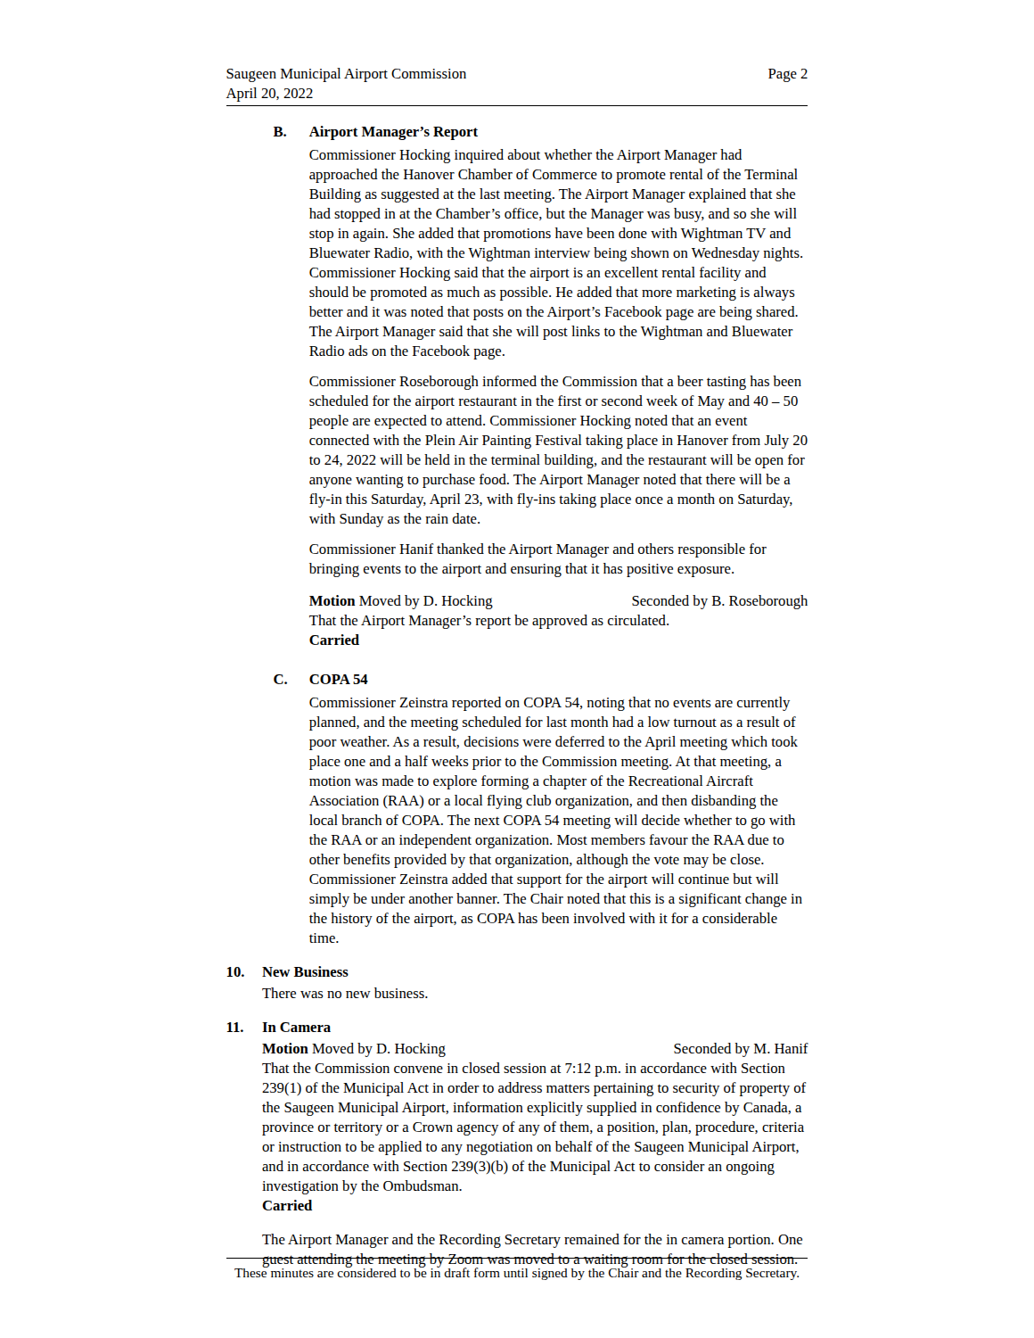Saugeen Municipal Airport Commission
April 20, 2022
Page 2
B.
Airport Manager’s Report
Commissioner Hocking inquired about whether the Airport Manager had approached the Hanover Chamber of Commerce to promote rental of the Terminal Building as suggested at the last meeting. The Airport Manager explained that she had stopped in at the Chamber’s office, but the Manager was busy, and so she will stop in again. She added that promotions have been done with Wightman TV and Bluewater Radio, with the Wightman interview being shown on Wednesday nights. Commissioner Hocking said that the airport is an excellent rental facility and should be promoted as much as possible. He added that more marketing is always better and it was noted that posts on the Airport’s Facebook page are being shared. The Airport Manager said that she will post links to the Wightman and Bluewater Radio ads on the Facebook page.
Commissioner Roseborough informed the Commission that a beer tasting has been scheduled for the airport restaurant in the first or second week of May and 40 – 50 people are expected to attend. Commissioner Hocking noted that an event connected with the Plein Air Painting Festival taking place in Hanover from July 20 to 24, 2022 will be held in the terminal building, and the restaurant will be open for anyone wanting to purchase food. The Airport Manager noted that there will be a fly-in this Saturday, April 23, with fly-ins taking place once a month on Saturday, with Sunday as the rain date.
Commissioner Hanif thanked the Airport Manager and others responsible for bringing events to the airport and ensuring that it has positive exposure.
Motion Moved by D. Hocking Seconded by B. Roseborough
That the Airport Manager’s report be approved as circulated.
Carried
C.
COPA 54
Commissioner Zeinstra reported on COPA 54, noting that no events are currently planned, and the meeting scheduled for last month had a low turnout as a result of poor weather. As a result, decisions were deferred to the April meeting which took place one and a half weeks prior to the Commission meeting. At that meeting, a motion was made to explore forming a chapter of the Recreational Aircraft Association (RAA) or a local flying club organization, and then disbanding the local branch of COPA. The next COPA 54 meeting will decide whether to go with the RAA or an independent organization. Most members favour the RAA due to other benefits provided by that organization, although the vote may be close. Commissioner Zeinstra added that support for the airport will continue but will simply be under another banner. The Chair noted that this is a significant change in the history of the airport, as COPA has been involved with it for a considerable time.
10.
New Business
There was no new business.
11.
In Camera
Motion Moved by D. Hocking Seconded by M. Hanif
That the Commission convene in closed session at 7:12 p.m. in accordance with Section 239(1) of the Municipal Act in order to address matters pertaining to security of property of the Saugeen Municipal Airport, information explicitly supplied in confidence by Canada, a province or territory or a Crown agency of any of them, a position, plan, procedure, criteria or instruction to be applied to any negotiation on behalf of the Saugeen Municipal Airport, and in accordance with Section 239(3)(b) of the Municipal Act to consider an ongoing investigation by the Ombudsman.
Carried
The Airport Manager and the Recording Secretary remained for the in camera portion. One guest attending the meeting by Zoom was moved to a waiting room for the closed session.
These minutes are considered to be in draft form until signed by the Chair and the Recording Secretary.